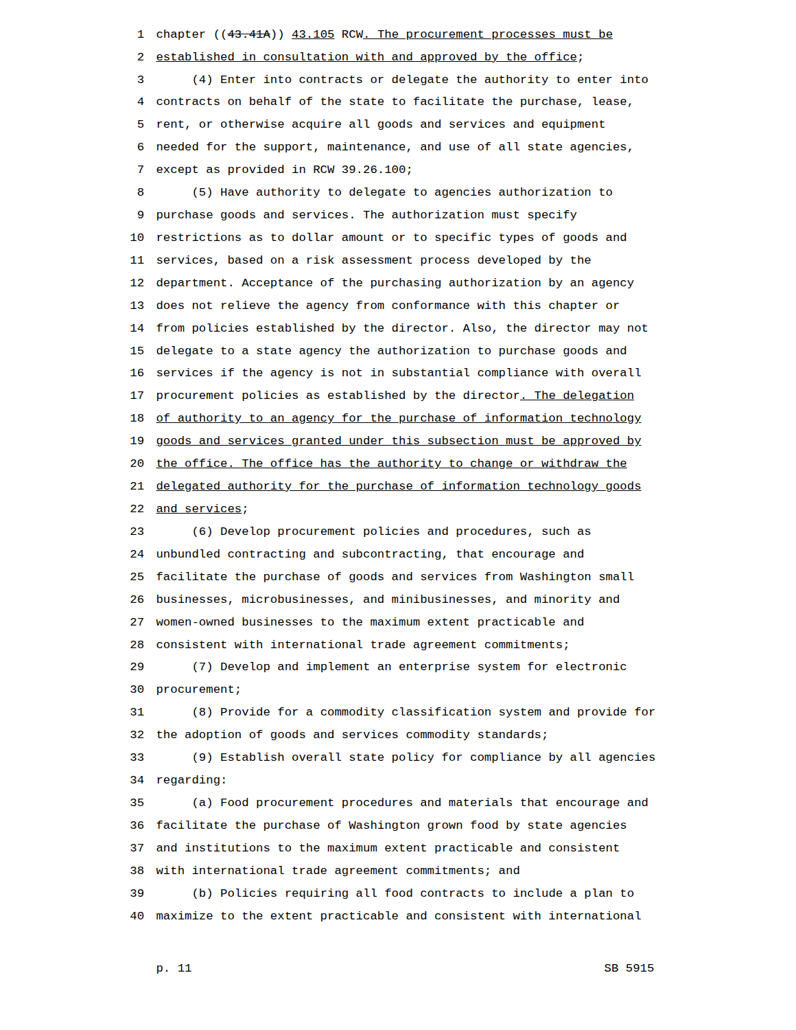chapter ((43.41A)) 43.105 RCW. The procurement processes must be
established in consultation with and approved by the office;
(4) Enter into contracts or delegate the authority to enter into
contracts on behalf of the state to facilitate the purchase, lease,
rent, or otherwise acquire all goods and services and equipment
needed for the support, maintenance, and use of all state agencies,
except as provided in RCW 39.26.100;
(5) Have authority to delegate to agencies authorization to
purchase goods and services. The authorization must specify
restrictions as to dollar amount or to specific types of goods and
services, based on a risk assessment process developed by the
department. Acceptance of the purchasing authorization by an agency
does not relieve the agency from conformance with this chapter or
from policies established by the director. Also, the director may not
delegate to a state agency the authorization to purchase goods and
services if the agency is not in substantial compliance with overall
procurement policies as established by the director. The delegation
of authority to an agency for the purchase of information technology
goods and services granted under this subsection must be approved by
the office. The office has the authority to change or withdraw the
delegated authority for the purchase of information technology goods
and services;
(6) Develop procurement policies and procedures, such as
unbundled contracting and subcontracting, that encourage and
facilitate the purchase of goods and services from Washington small
businesses, microbusinesses, and minibusinesses, and minority and
women-owned businesses to the maximum extent practicable and
consistent with international trade agreement commitments;
(7) Develop and implement an enterprise system for electronic
procurement;
(8) Provide for a commodity classification system and provide for
the adoption of goods and services commodity standards;
(9) Establish overall state policy for compliance by all agencies
regarding:
(a) Food procurement procedures and materials that encourage and
facilitate the purchase of Washington grown food by state agencies
and institutions to the maximum extent practicable and consistent
with international trade agreement commitments; and
(b) Policies requiring all food contracts to include a plan to
maximize to the extent practicable and consistent with international
p. 11 SB 5915